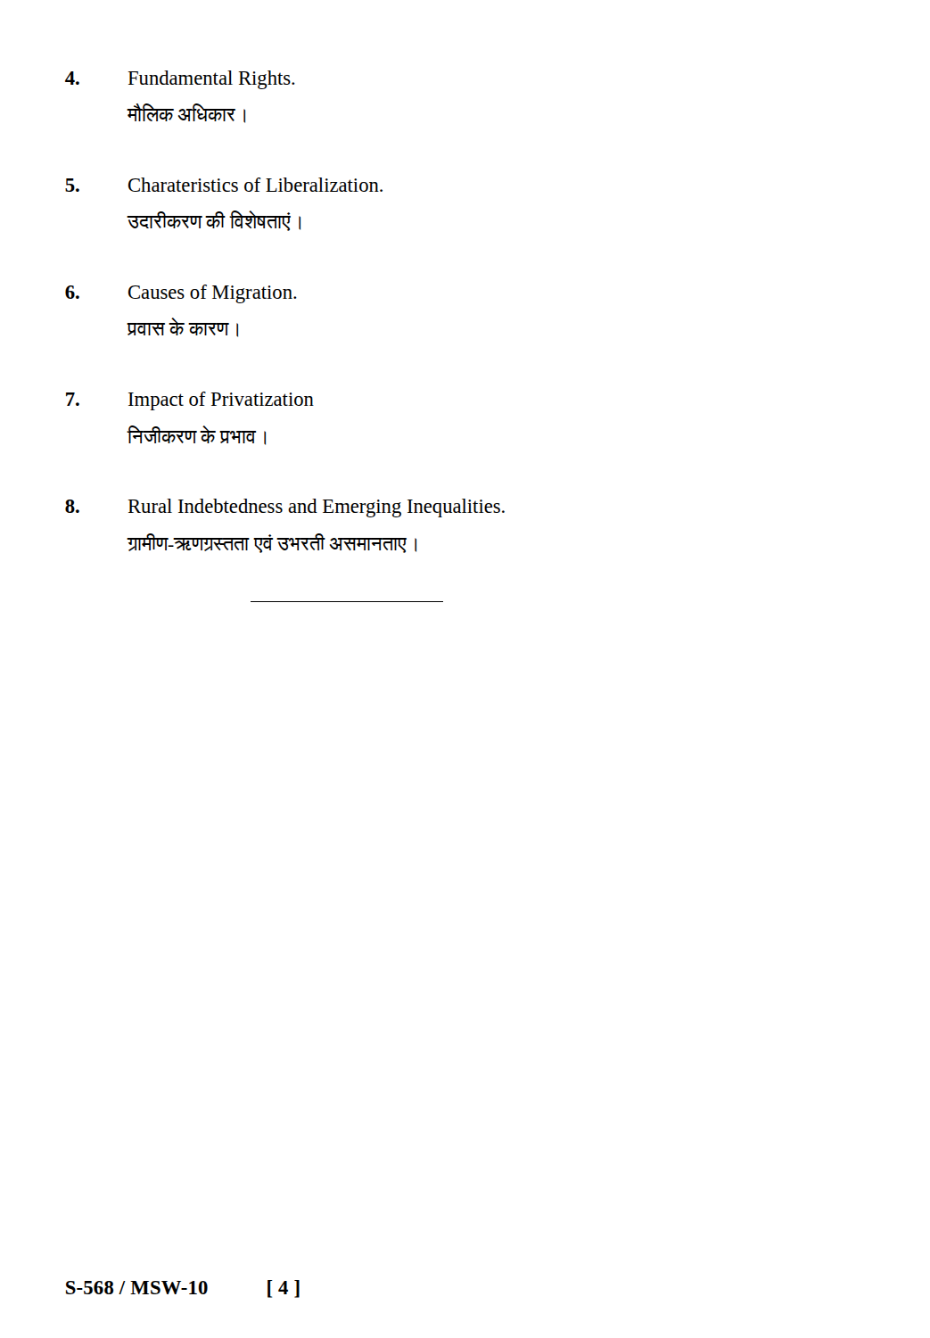4. Fundamental Rights. मौलिक अधिकार।
5. Charateristics of Liberalization. उदारीकरण की विशेषताएं।
6. Causes of Migration. प्रवास के कारण।
7. Impact of Privatization निजीकरण के प्रभाव।
8. Rural Indebtedness and Emerging Inequalities. ग्रामीण-ऋणग्रस्तता एवं उभरती असमानताए।
S-568 / MSW-10 [ 4 ]